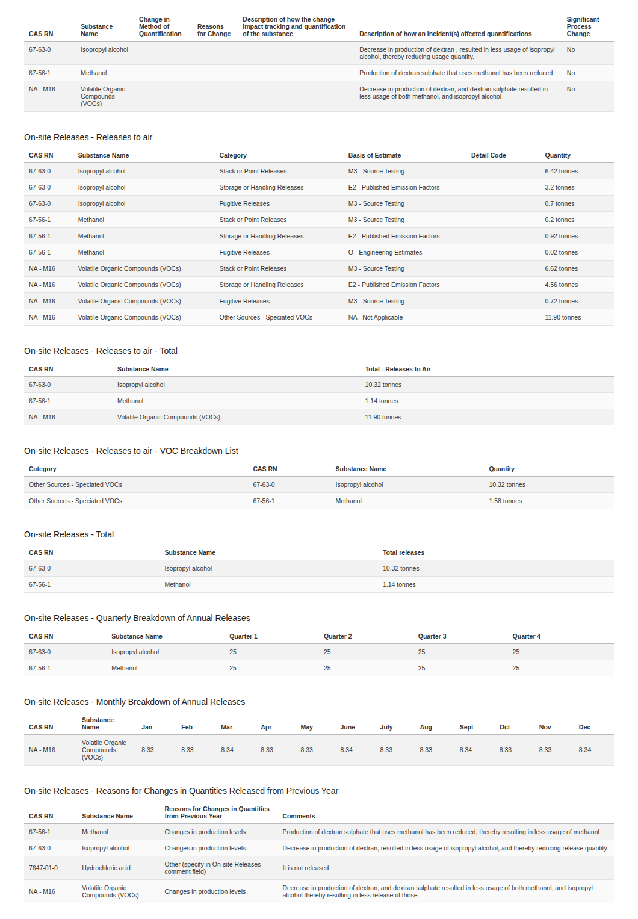| CAS RN | Substance Name | Change in Method of Quantification | Reasons for Change | Description of how the change impact tracking and quantification of the substance | Description of how an incident(s) affected quantifications | Significant Process Change |
| --- | --- | --- | --- | --- | --- | --- |
| 67-63-0 | Isopropyl alcohol | | | | Decrease in production of dextran , resulted in less usage of isopropyl alcohol, thereby reducing usage quantity. | No |
| 67-56-1 | Methanol | | | | Production of dextran sulphate that uses methanol has been reduced | No |
| NA - M16 | Volatile Organic Compounds (VOCs) | | | | Decrease in production of dextran, and dextran sulphate resulted in less usage of both methanol, and isopropyl alcohol | No |
On-site Releases - Releases to air
| CAS RN | Substance Name | Category | Basis of Estimate | Detail Code | Quantity |
| --- | --- | --- | --- | --- | --- |
| 67-63-0 | Isopropyl alcohol | Stack or Point Releases | M3 - Source Testing | | 6.42 tonnes |
| 67-63-0 | Isopropyl alcohol | Storage or Handling Releases | E2 - Published Emission Factors | | 3.2 tonnes |
| 67-63-0 | Isopropyl alcohol | Fugitive Releases | M3 - Source Testing | | 0.7 tonnes |
| 67-56-1 | Methanol | Stack or Point Releases | M3 - Source Testing | | 0.2 tonnes |
| 67-56-1 | Methanol | Storage or Handling Releases | E2 - Published Emission Factors | | 0.92 tonnes |
| 67-56-1 | Methanol | Fugitive Releases | O - Engineering Estimates | | 0.02 tonnes |
| NA - M16 | Volatile Organic Compounds (VOCs) | Stack or Point Releases | M3 - Source Testing | | 6.62 tonnes |
| NA - M16 | Volatile Organic Compounds (VOCs) | Storage or Handling Releases | E2 - Published Emission Factors | | 4.56 tonnes |
| NA - M16 | Volatile Organic Compounds (VOCs) | Fugitive Releases | M3 - Source Testing | | 0.72 tonnes |
| NA - M16 | Volatile Organic Compounds (VOCs) | Other Sources - Speciated VOCs | NA - Not Applicable | | 11.90 tonnes |
On-site Releases - Releases to air - Total
| CAS RN | Substance Name | Total - Releases to Air |
| --- | --- | --- |
| 67-63-0 | Isopropyl alcohol | 10.32 tonnes |
| 67-56-1 | Methanol | 1.14 tonnes |
| NA - M16 | Volatile Organic Compounds (VOCs) | 11.90 tonnes |
On-site Releases - Releases to air - VOC Breakdown List
| Category | CAS RN | Substance Name | Quantity |
| --- | --- | --- | --- |
| Other Sources - Speciated VOCs | 67-63-0 | Isopropyl alcohol | 10.32 tonnes |
| Other Sources - Speciated VOCs | 67-56-1 | Methanol | 1.58 tonnes |
On-site Releases - Total
| CAS RN | Substance Name | Total releases |
| --- | --- | --- |
| 67-63-0 | Isopropyl alcohol | 10.32 tonnes |
| 67-56-1 | Methanol | 1.14 tonnes |
On-site Releases - Quarterly Breakdown of Annual Releases
| CAS RN | Substance Name | Quarter 1 | Quarter 2 | Quarter 3 | Quarter 4 |
| --- | --- | --- | --- | --- | --- |
| 67-63-0 | Isopropyl alcohol | 25 | 25 | 25 | 25 |
| 67-56-1 | Methanol | 25 | 25 | 25 | 25 |
On-site Releases - Monthly Breakdown of Annual Releases
| CAS RN | Substance Name | Jan | Feb | Mar | Apr | May | June | July | Aug | Sept | Oct | Nov | Dec |
| --- | --- | --- | --- | --- | --- | --- | --- | --- | --- | --- | --- | --- | --- |
| NA - M16 | Volatile Organic Compounds (VOCs) | 8.33 | 8.33 | 8.34 | 8.33 | 8.33 | 8.34 | 8.33 | 8.33 | 8.34 | 8.33 | 8.33 | 8.34 |
On-site Releases - Reasons for Changes in Quantities Released from Previous Year
| CAS RN | Substance Name | Reasons for Changes in Quantities from Previous Year | Comments |
| --- | --- | --- | --- |
| 67-56-1 | Methanol | Changes in production levels | Production of dextran sulphate that uses methanol has been reduced, thereby resulting in less usage of methanol |
| 67-63-0 | Isopropyl alcohol | Changes in production levels | Decrease in production of dextran, resulted in less usage of isopropyl alcohol, and thereby reducing release quantity. |
| 7647-01-0 | Hydrochloric acid | Other (specify in On-site Releases comment field) | It is not released. |
| NA - M16 | Volatile Organic Compounds (VOCs) | Changes in production levels | Decrease in production of dextran, and dextran sulphate resulted in less usage of both methanol, and isopropyl alcohol thereby resulting in less release of those |